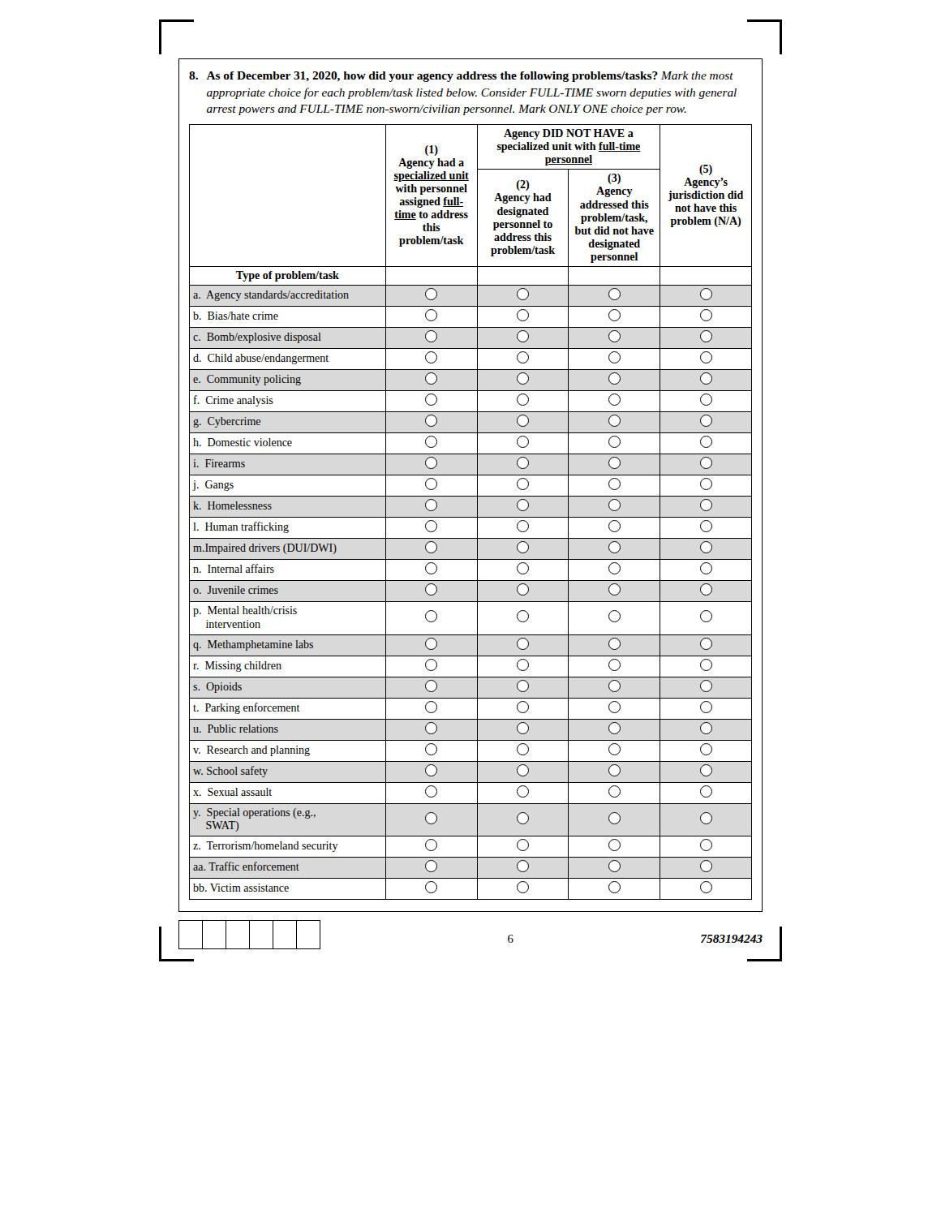8. As of December 31, 2020, how did your agency address the following problems/tasks? Mark the most appropriate choice for each problem/task listed below. Consider FULL-TIME sworn deputies with general arrest powers and FULL-TIME non-sworn/civilian personnel. Mark ONLY ONE choice per row.
| | (1) Agency had a specialized unit with personnel assigned full-time to address this problem/task | Agency DID NOT HAVE a specialized unit with full-time personnel | (5) Agency’s jurisdiction did not have this problem (N/A) |
| --- | --- | --- | --- |
| (2) Agency had designated personnel to address this problem/task | (3) Agency addressed this problem/task, but did not have designated personnel |
| Type of problem/task | | | | |
| a. Agency standards/accreditation | | | | |
| b. Bias/hate crime | | | | |
| c. Bomb/explosive disposal | | | | |
| d. Child abuse/endangerment | | | | |
| e. Community policing | | | | |
| f. Crime analysis | | | | |
| g. Cybercrime | | | | |
| h. Domestic violence | | | | |
| i. Firearms | | | | |
| j. Gangs | | | | |
| k. Homelessness | | | | |
| l. Human trafficking | | | | |
| m.Impaired drivers (DUI/DWI) | | | | |
| n. Internal affairs | | | | |
| o. Juvenile crimes | | | | |
| p. Mental health/crisis intervention | | | | |
| q. Methamphetamine labs | | | | |
| r. Missing children | | | | |
| s. Opioids | | | | |
| t. Parking enforcement | | | | |
| u. Public relations | | | | |
| v. Research and planning | | | | |
| w. School safety | | | | |
| x. Sexual assault | | | | |
| y. Special operations (e.g., SWAT) | | | | |
| z. Terrorism/homeland security | | | | |
| aa. Traffic enforcement | | | | |
| bb. Victim assistance | | | | |
6
7583194243